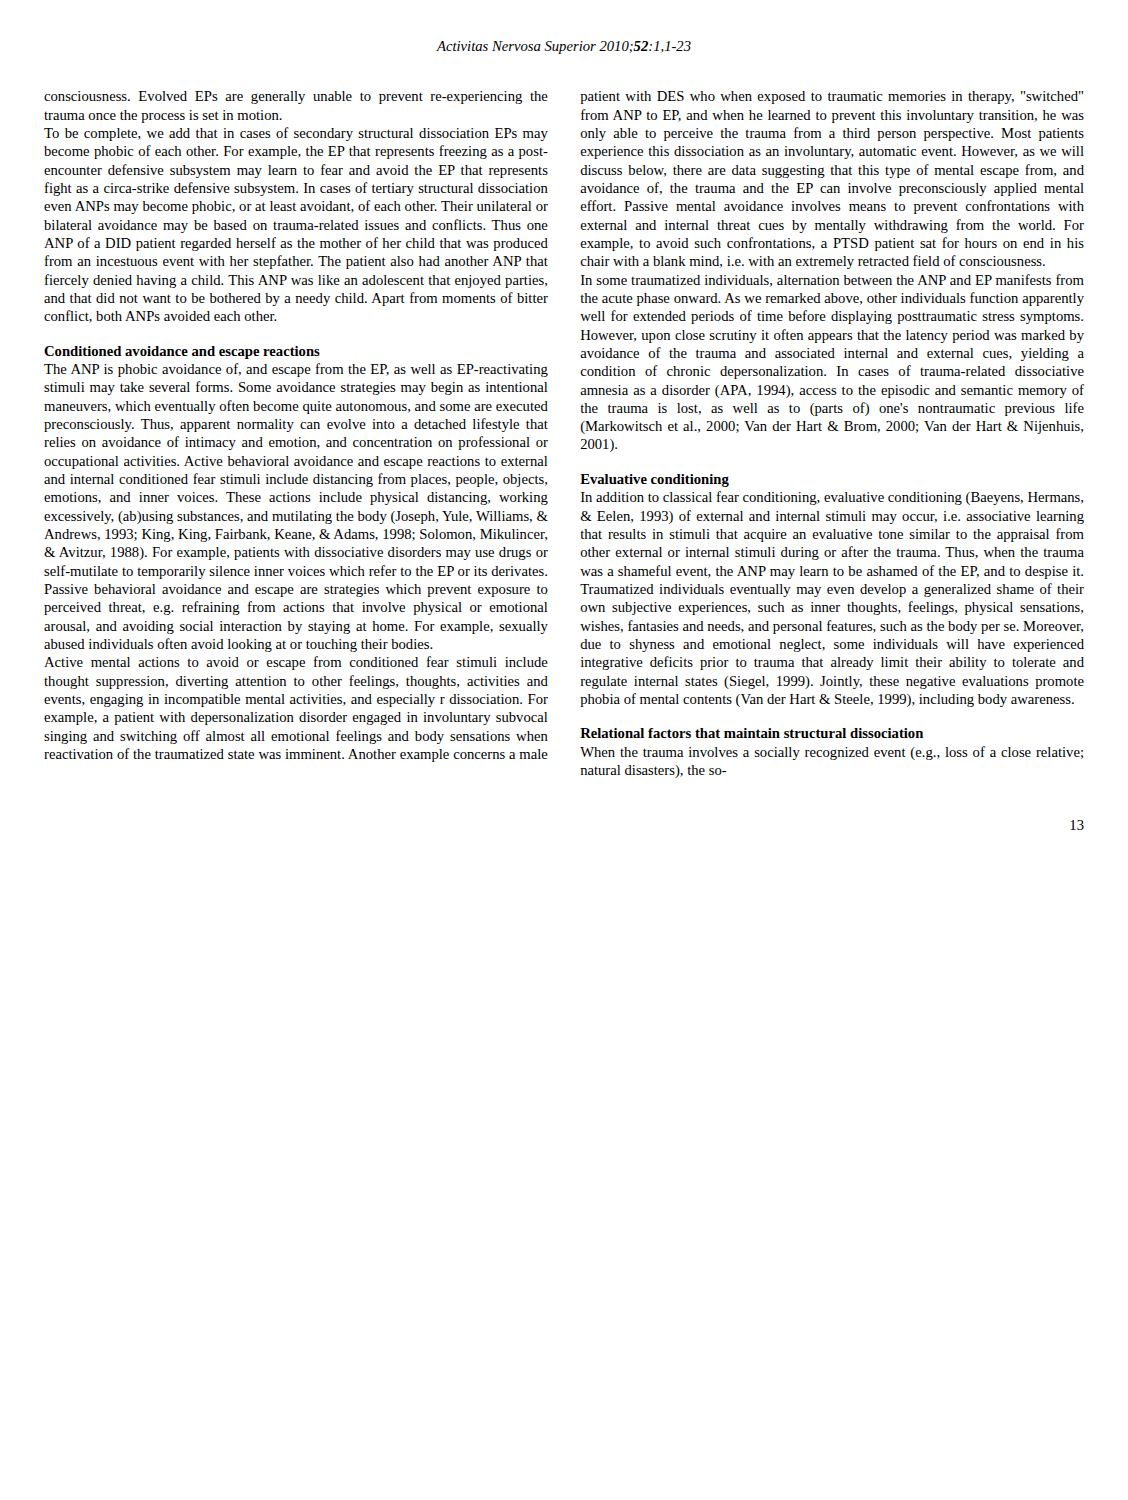Activitas Nervosa Superior 2010;52:1,1-23
consciousness. Evolved EPs are generally unable to prevent re-experiencing the trauma once the process is set in motion.
To be complete, we add that in cases of secondary structural dissociation EPs may become phobic of each other. For example, the EP that represents freezing as a post-encounter defensive subsystem may learn to fear and avoid the EP that represents fight as a circa-strike defensive subsystem. In cases of tertiary structural dissociation even ANPs may become phobic, or at least avoidant, of each other. Their unilateral or bilateral avoidance may be based on trauma-related issues and conflicts. Thus one ANP of a DID patient regarded herself as the mother of her child that was produced from an incestuous event with her stepfather. The patient also had another ANP that fiercely denied having a child. This ANP was like an adolescent that enjoyed parties, and that did not want to be bothered by a needy child. Apart from moments of bitter conflict, both ANPs avoided each other.
Conditioned avoidance and escape reactions
The ANP is phobic avoidance of, and escape from the EP, as well as EP-reactivating stimuli may take several forms. Some avoidance strategies may begin as intentional maneuvers, which eventually often become quite autonomous, and some are executed preconsciously. Thus, apparent normality can evolve into a detached lifestyle that relies on avoidance of intimacy and emotion, and concentration on professional or occupational activities. Active behavioral avoidance and escape reactions to external and internal conditioned fear stimuli include distancing from places, people, objects, emotions, and inner voices. These actions include physical distancing, working excessively, (ab)using substances, and mutilating the body (Joseph, Yule, Williams, & Andrews, 1993; King, King, Fairbank, Keane, & Adams, 1998; Solomon, Mikulincer, & Avitzur, 1988). For example, patients with dissociative disorders may use drugs or self-mutilate to temporarily silence inner voices which refer to the EP or its derivates. Passive behavioral avoidance and escape are strategies which prevent exposure to perceived threat, e.g. refraining from actions that involve physical or emotional arousal, and avoiding social interaction by staying at home. For example, sexually abused individuals often avoid looking at or touching their bodies.
Active mental actions to avoid or escape from conditioned fear stimuli include thought suppression, diverting attention to other feelings, thoughts, activities and events, engaging in incompatible mental activities, and especially r dissociation. For example, a patient with depersonalization disorder engaged in involuntary subvocal singing and switching off almost all emotional feelings and body sensations when reactivation of the traumatized state was imminent. Another example concerns a male patient with DES who when exposed to traumatic memories in therapy, "switched" from ANP to EP, and when he learned to prevent this involuntary transition, he was only able to perceive the trauma from a third person perspective. Most patients experience this dissociation as an involuntary, automatic event. However, as we will discuss below, there are data suggesting that this type of mental escape from, and avoidance of, the trauma and the EP can involve preconsciously applied mental effort. Passive mental avoidance involves means to prevent confrontations with external and internal threat cues by mentally withdrawing from the world. For example, to avoid such confrontations, a PTSD patient sat for hours on end in his chair with a blank mind, i.e. with an extremely retracted field of consciousness.
In some traumatized individuals, alternation between the ANP and EP manifests from the acute phase onward. As we remarked above, other individuals function apparently well for extended periods of time before displaying posttraumatic stress symptoms. However, upon close scrutiny it often appears that the latency period was marked by avoidance of the trauma and associated internal and external cues, yielding a condition of chronic depersonalization. In cases of trauma-related dissociative amnesia as a disorder (APA, 1994), access to the episodic and semantic memory of the trauma is lost, as well as to (parts of) one's nontraumatic previous life (Markowitsch et al., 2000; Van der Hart & Brom, 2000; Van der Hart & Nijenhuis, 2001).
Evaluative conditioning
In addition to classical fear conditioning, evaluative conditioning (Baeyens, Hermans, & Eelen, 1993) of external and internal stimuli may occur, i.e. associative learning that results in stimuli that acquire an evaluative tone similar to the appraisal from other external or internal stimuli during or after the trauma. Thus, when the trauma was a shameful event, the ANP may learn to be ashamed of the EP, and to despise it. Traumatized individuals eventually may even develop a generalized shame of their own subjective experiences, such as inner thoughts, feelings, physical sensations, wishes, fantasies and needs, and personal features, such as the body per se. Moreover, due to shyness and emotional neglect, some individuals will have experienced integrative deficits prior to trauma that already limit their ability to tolerate and regulate internal states (Siegel, 1999). Jointly, these negative evaluations promote phobia of mental contents (Van der Hart & Steele, 1999), including body awareness.
Relational factors that maintain structural dissociation
When the trauma involves a socially recognized event (e.g., loss of a close relative; natural disasters), the so-
13